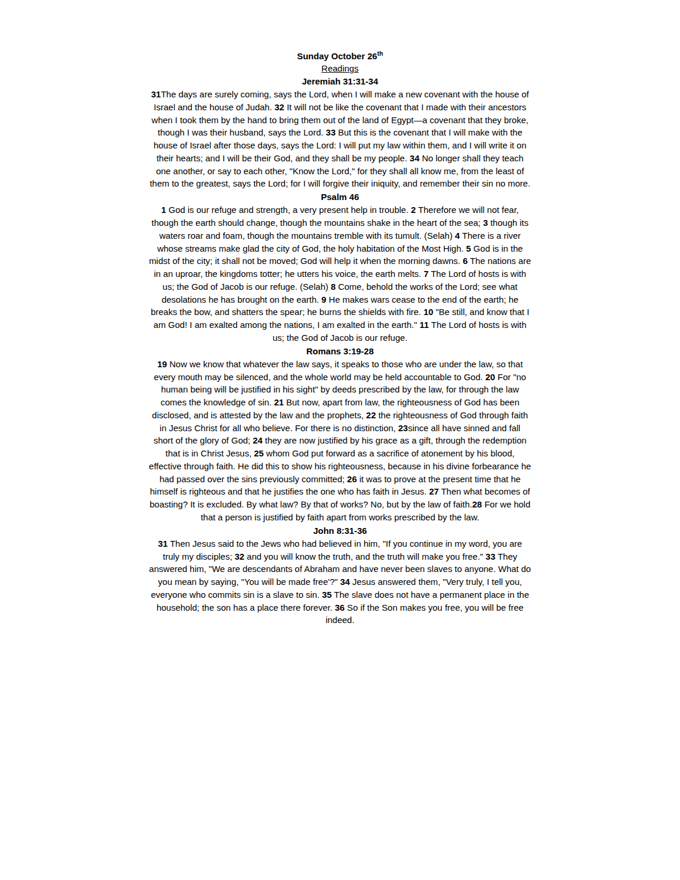Sunday October 26th
Readings
Jeremiah 31:31-34
31 The days are surely coming, says the Lord, when I will make a new covenant with the house of Israel and the house of Judah. 32 It will not be like the covenant that I made with their ancestors when I took them by the hand to bring them out of the land of Egypt—a covenant that they broke, though I was their husband, says the Lord. 33 But this is the covenant that I will make with the house of Israel after those days, says the Lord: I will put my law within them, and I will write it on their hearts; and I will be their God, and they shall be my people. 34 No longer shall they teach one another, or say to each other, "Know the Lord," for they shall all know me, from the least of them to the greatest, says the Lord; for I will forgive their iniquity, and remember their sin no more.
Psalm 46
1 God is our refuge and strength, a very present help in trouble. 2 Therefore we will not fear, though the earth should change, though the mountains shake in the heart of the sea; 3 though its waters roar and foam, though the mountains tremble with its tumult. (Selah) 4 There is a river whose streams make glad the city of God, the holy habitation of the Most High. 5 God is in the midst of the city; it shall not be moved; God will help it when the morning dawns. 6 The nations are in an uproar, the kingdoms totter; he utters his voice, the earth melts. 7 The Lord of hosts is with us; the God of Jacob is our refuge. (Selah) 8 Come, behold the works of the Lord; see what desolations he has brought on the earth. 9 He makes wars cease to the end of the earth; he breaks the bow, and shatters the spear; he burns the shields with fire. 10 "Be still, and know that I am God! I am exalted among the nations, I am exalted in the earth." 11 The Lord of hosts is with us; the God of Jacob is our refuge.
Romans 3:19-28
19 Now we know that whatever the law says, it speaks to those who are under the law, so that every mouth may be silenced, and the whole world may be held accountable to God. 20 For "no human being will be justified in his sight" by deeds prescribed by the law, for through the law comes the knowledge of sin. 21 But now, apart from law, the righteousness of God has been disclosed, and is attested by the law and the prophets, 22 the righteousness of God through faith in Jesus Christ for all who believe. For there is no distinction, 23since all have sinned and fall short of the glory of God; 24 they are now justified by his grace as a gift, through the redemption that is in Christ Jesus, 25 whom God put forward as a sacrifice of atonement by his blood, effective through faith. He did this to show his righteousness, because in his divine forbearance he had passed over the sins previously committed; 26 it was to prove at the present time that he himself is righteous and that he justifies the one who has faith in Jesus. 27 Then what becomes of boasting? It is excluded. By what law? By that of works? No, but by the law of faith.28 For we hold that a person is justified by faith apart from works prescribed by the law.
John 8:31-36
31 Then Jesus said to the Jews who had believed in him, "If you continue in my word, you are truly my disciples; 32 and you will know the truth, and the truth will make you free." 33 They answered him, "We are descendants of Abraham and have never been slaves to anyone. What do you mean by saying, "You will be made free'?" 34 Jesus answered them, "Very truly, I tell you, everyone who commits sin is a slave to sin. 35 The slave does not have a permanent place in the household; the son has a place there forever. 36 So if the Son makes you free, you will be free indeed.